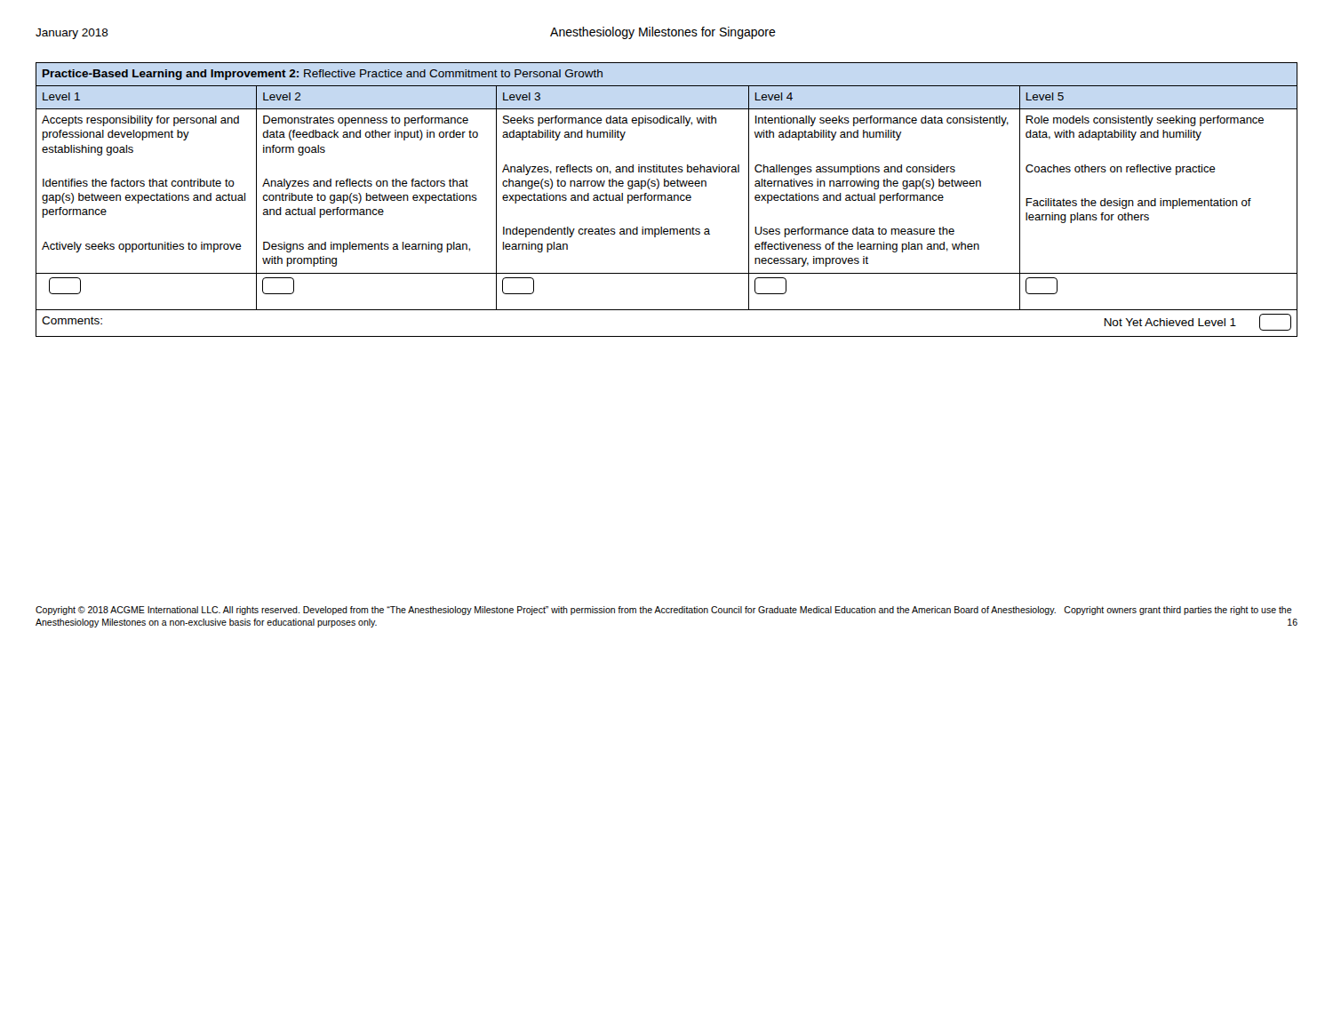January 2018
Anesthesiology Milestones for Singapore
| Practice-Based Learning and Improvement 2: Reflective Practice and Commitment to Personal Growth |
| Level 1 | Level 2 | Level 3 | Level 4 | Level 5 |
| Accepts responsibility for personal and professional development by establishing goals Identifies the factors that contribute to gap(s) between expectations and actual performance Actively seeks opportunities to improve | Demonstrates openness to performance data (feedback and other input) in order to inform goals Analyzes and reflects on the factors that contribute to gap(s) between expectations and actual performance Designs and implements a learning plan, with prompting | Seeks performance data episodically, with adaptability and humility Analyzes, reflects on, and institutes behavioral change(s) to narrow the gap(s) between expectations and actual performance Independently creates and implements a learning plan | Intentionally seeks performance data consistently, with adaptability and humility Challenges assumptions and considers alternatives in narrowing the gap(s) between expectations and actual performance Uses performance data to measure the effectiveness of the learning plan and, when necessary, improves it | Role models consistently seeking performance data, with adaptability and humility Coaches others on reflective practice Facilitates the design and implementation of learning plans for others |
| Comments: Not Yet Achieved Level 1 |
Copyright © 2018 ACGME International LLC. All rights reserved. Developed from the “The Anesthesiology Milestone Project” with permission from the Accreditation Council for Graduate Medical Education and the American Board of Anesthesiology. Copyright owners grant third parties the right to use the Anesthesiology Milestones on a non-exclusive basis for educational purposes only. 16